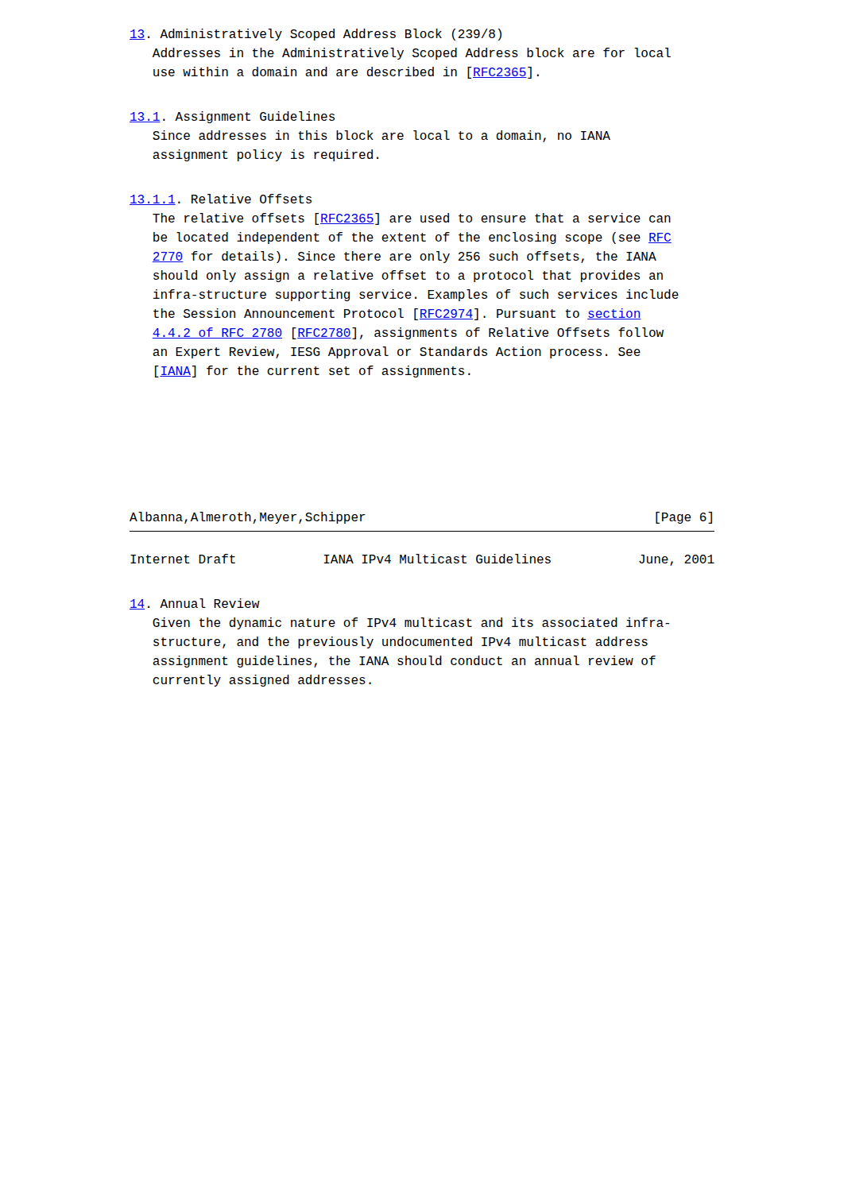13. Administratively Scoped Address Block (239/8)
Addresses in the Administratively Scoped Address block are for local
use within a domain and are described in [RFC2365].
13.1. Assignment Guidelines
Since addresses in this block are local to a domain, no IANA
assignment policy is required.
13.1.1. Relative Offsets
The relative offsets [RFC2365] are used to ensure that a service can
be located independent of the extent of the enclosing scope (see RFC
2770 for details). Since there are only 256 such offsets, the IANA
should only assign a relative offset to a protocol that provides an
infra-structure supporting service. Examples of such services include
the Session Announcement Protocol [RFC2974]. Pursuant to section
4.4.2 of RFC 2780 [RFC2780], assignments of Relative Offsets follow
an Expert Review, IESG Approval or Standards Action process. See
[IANA] for the current set of assignments.
Albanna,Almeroth,Meyer,Schipper [Page 6]
Internet Draft IANA IPv4 Multicast Guidelines June, 2001
14. Annual Review
Given the dynamic nature of IPv4 multicast and its associated infra-
structure, and the previously undocumented IPv4 multicast address
assignment guidelines, the IANA should conduct an annual review of
currently assigned addresses.